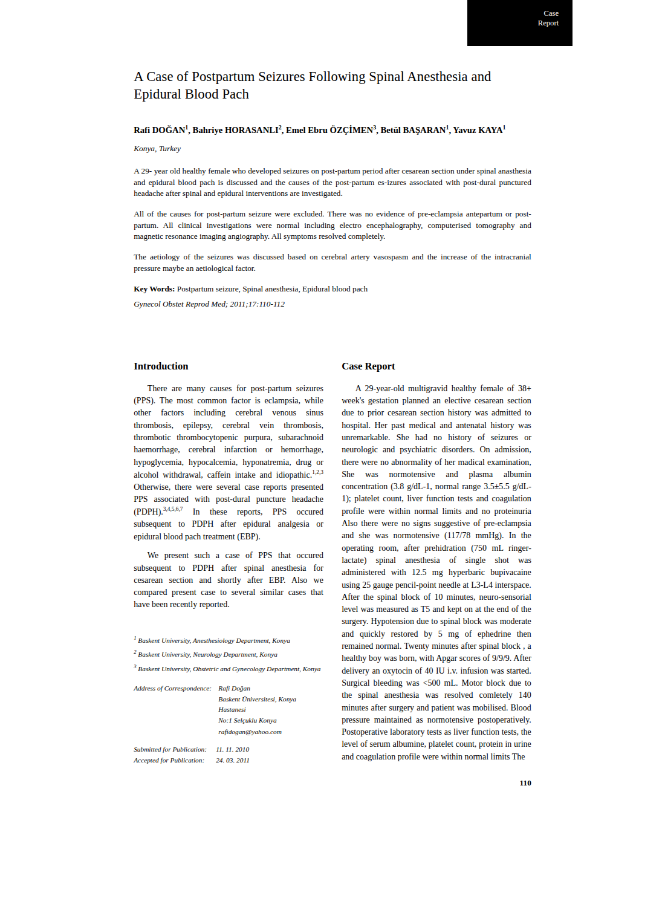Case
Report
A Case of Postpartum Seizures Following Spinal Anesthesia and Epidural Blood Pach
Rafi DOĞAN1, Bahriye HORASANLI2, Emel Ebru ÖZÇİMEN3, Betül BAŞARAN1, Yavuz KAYA1
Konya, Turkey
A 29- year old healthy female who developed seizures on post-partum period after cesarean section under spinal anasthesia and epidural blood pach is discussed and the causes of the post-partum es-izures associated with post-dural punctured headache after spinal and epidural interventions are investigated.
All of the causes for post-partum seizure were excluded. There was no evidence of pre-eclampsia antepartum or post-partum. All clinical investigations were normal including electro encephalography, computerised tomography and magnetic resonance imaging angiography. All symptoms resolved completely.
The aetiology of the seizures was discussed based on cerebral artery vasospasm and the increase of the intracranial pressure maybe an aetiological factor.
Key Words: Postpartum seizure, Spinal anesthesia, Epidural blood pach
Gynecol Obstet Reprod Med; 2011;17:110-112
Introduction
There are many causes for post-partum seizures (PPS). The most common factor is eclampsia, while other factors including cerebral venous sinus thrombosis, epilepsy, cerebral vein thrombosis, thrombotic thrombocytopenic purpura, subarachnoid haemorrhage, cerebral infarction or hemorrhage, hypoglycemia, hypocalcemia, hyponatremia, drug or alcohol withdrawal, caffein intake and idiopathic.1,2,3 Otherwise, there were several case reports presented PPS associated with post-dural puncture headache (PDPH).3,4,5,6,7 In these reports, PPS occured subsequent to PDPH after epidural analgesia or epidural blood pach treatment (EBP).
We present such a case of PPS that occured subsequent to PDPH after spinal anesthesia for cesarean section and shortly after EBP. Also we compared present case to several similar cases that have been recently reported.
1 Baskent University, Anesthesiology Department, Konya
2 Baskent University, Neurology Department, Konya
3 Baskent University, Obstetric and Gynecology Department, Konya
| Address of Correspondence: | Rafi Doğan |
| | Baskent Üniversitesi, Konya Hastanesi |
| | No:1 Selçuklu Konya |
| | rafidogan@yahoo.com |
| Submitted for Publication: | 11. 11. 2010 |
| Accepted for Publication: | 24. 03. 2011 |
Case Report
A 29-year-old multigravid healthy female of 38+ week's gestation planned an elective cesarean section due to prior cesarean section history was admitted to hospital. Her past medical and antenatal history was unremarkable. She had no history of seizures or neurologic and psychiatric disorders. On admission, there were no abnormality of her madical examination, She was normotensive and plasma albumin concentration (3.8 g/dL-1, normal range 3.5±5.5 g/dL-1); platelet count, liver function tests and coagulation profile were within normal limits and no proteinuria Also there were no signs suggestive of pre-eclampsia and she was normotensive (117/78 mmHg). In the operating room, after prehidration (750 mL ringer-lactate) spinal anesthesia of single shot was administered with 12.5 mg hyperbaric bupivacaine using 25 gauge pencil-point needle at L3-L4 interspace. After the spinal block of 10 minutes, neuro-sensorial level was measured as T5 and kept on at the end of the surgery. Hypotension due to spinal block was moderate and quickly restored by 5 mg of ephedrine then remained normal. Twenty minutes after spinal block , a healthy boy was born, with Apgar scores of 9/9/9. After delivery an oxytocin of 40 IU i.v. infusion was started. Surgical bleeding was <500 mL. Motor block due to the spinal anesthesia was resolved comletely 140 minutes after surgery and patient was mobilised. Blood pressure maintained as normotensive postoperatively. Postoperative laboratory tests as liver function tests, the level of serum albumine, platelet count, protein in urine and coagulation profile were within normal limits The
110